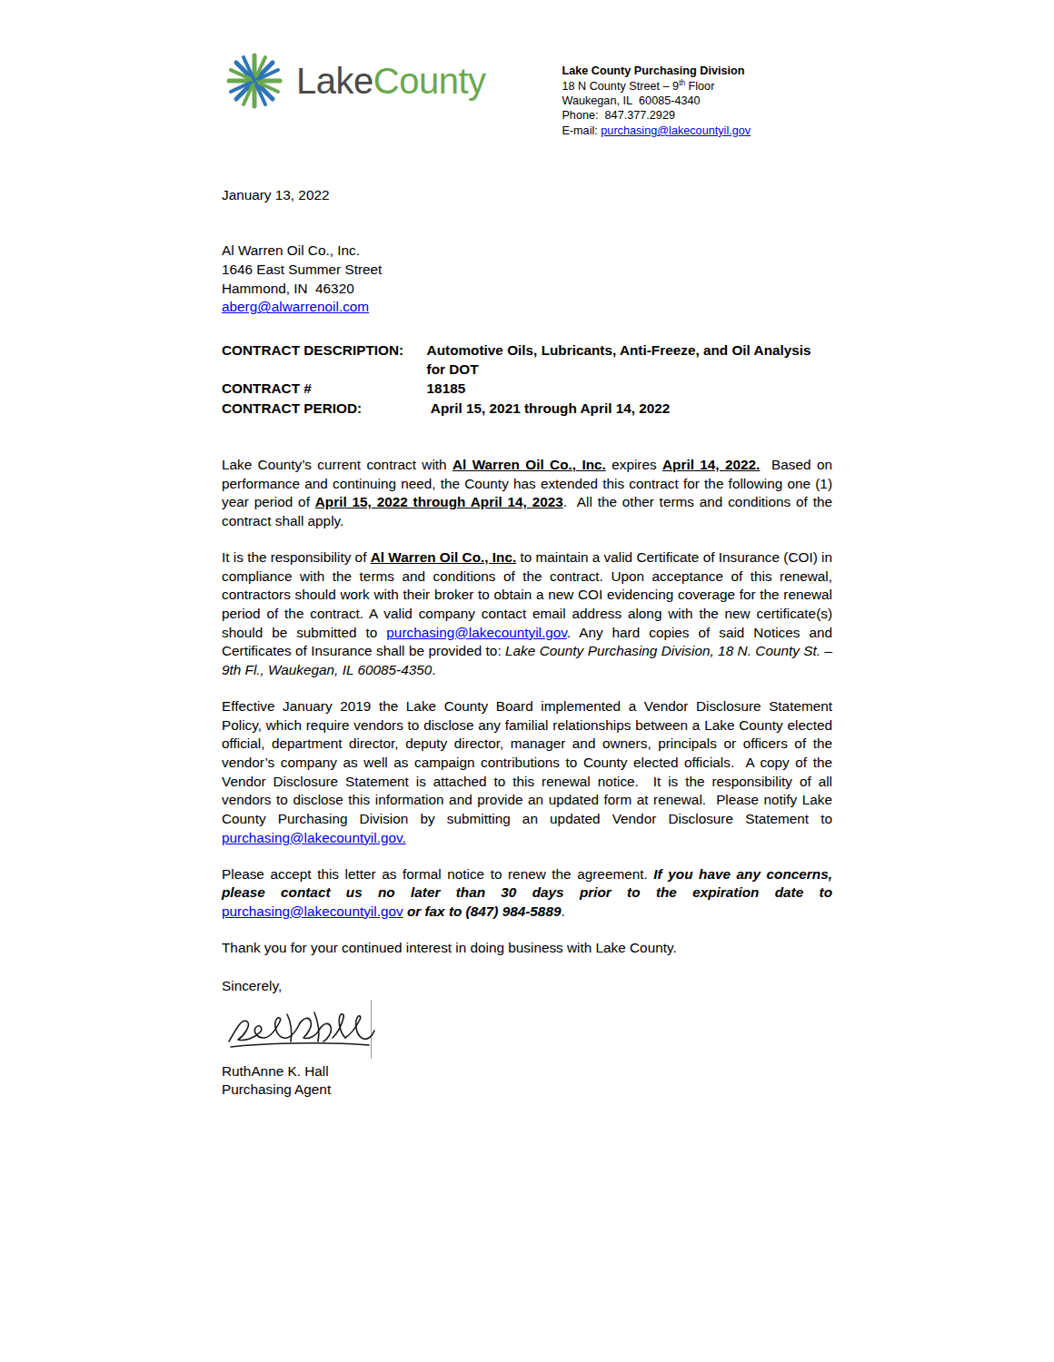Lake County
Lake County Purchasing Division
18 N County Street – 9th Floor
Waukegan, IL 60085-4340
Phone: 847.377.2929
E-mail: purchasing@lakecountyil.gov
January 13, 2022
Al Warren Oil Co., Inc.
1646 East Summer Street
Hammond, IN 46320
aberg@alwarrenoil.com
| CONTRACT DESCRIPTION: | Automotive Oils, Lubricants, Anti-Freeze, and Oil Analysis for DOT |
| CONTRACT # | 18185 |
| CONTRACT PERIOD: | April 15, 2021 through April 14, 2022 |
Lake County’s current contract with Al Warren Oil Co., Inc. expires April 14, 2022. Based on performance and continuing need, the County has extended this contract for the following one (1) year period of April 15, 2022 through April 14, 2023. All the other terms and conditions of the contract shall apply.
It is the responsibility of Al Warren Oil Co., Inc. to maintain a valid Certificate of Insurance (COI) in compliance with the terms and conditions of the contract. Upon acceptance of this renewal, contractors should work with their broker to obtain a new COI evidencing coverage for the renewal period of the contract. A valid company contact email address along with the new certificate(s) should be submitted to purchasing@lakecountyil.gov. Any hard copies of said Notices and Certificates of Insurance shall be provided to: Lake County Purchasing Division, 18 N. County St. – 9th Fl., Waukegan, IL 60085-4350.
Effective January 2019 the Lake County Board implemented a Vendor Disclosure Statement Policy, which require vendors to disclose any familial relationships between a Lake County elected official, department director, deputy director, manager and owners, principals or officers of the vendor’s company as well as campaign contributions to County elected officials. A copy of the Vendor Disclosure Statement is attached to this renewal notice. It is the responsibility of all vendors to disclose this information and provide an updated form at renewal. Please notify Lake County Purchasing Division by submitting an updated Vendor Disclosure Statement to purchasing@lakecountyil.gov.
Please accept this letter as formal notice to renew the agreement. If you have any concerns, please contact us no later than 30 days prior to the expiration date to purchasing@lakecountyil.gov or fax to (847) 984-5889.
Thank you for your continued interest in doing business with Lake County.
Sincerely,
RuthAnne K. Hall
Purchasing Agent